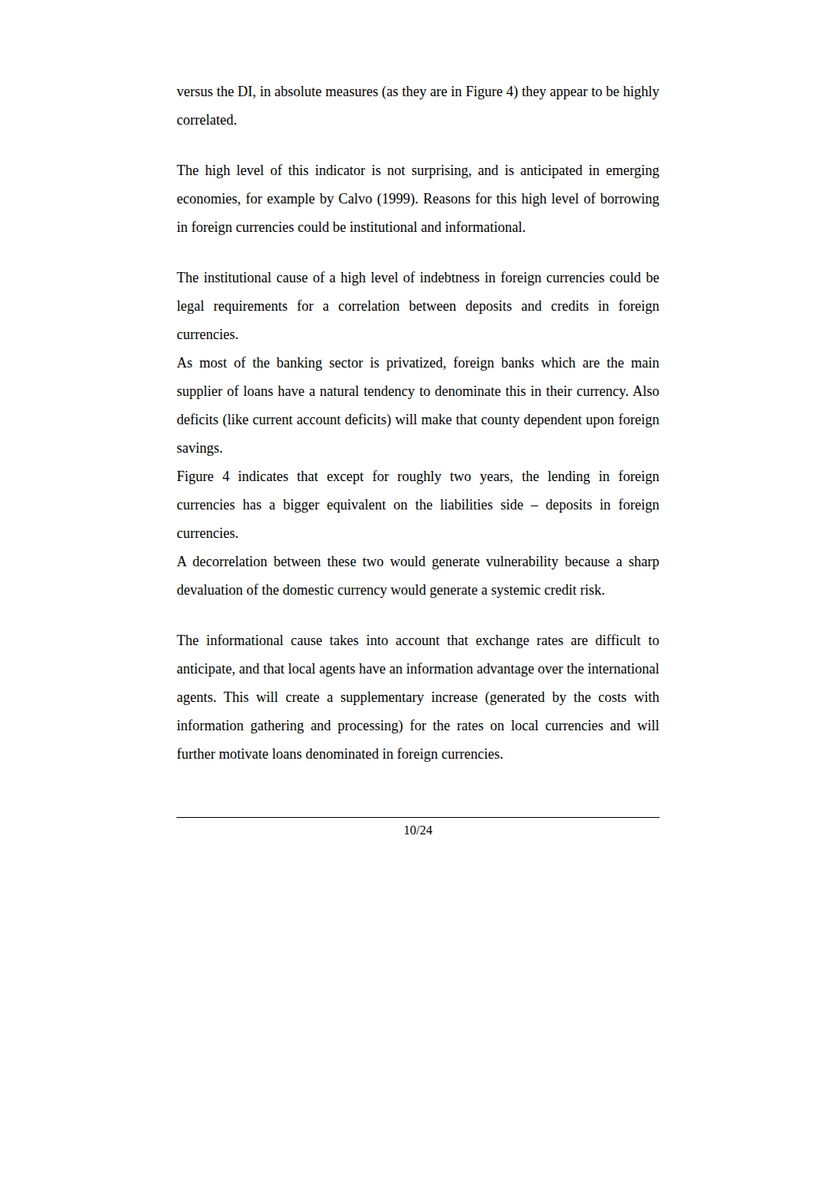versus the DI, in absolute measures (as they are in Figure 4) they appear to be highly correlated.
The high level of this indicator is not surprising, and is anticipated in emerging economies, for example by Calvo (1999). Reasons for this high level of borrowing in foreign currencies could be institutional and informational.
The institutional cause of a high level of indebtness in foreign currencies could be legal requirements for a correlation between deposits and credits in foreign currencies.
As most of the banking sector is privatized, foreign banks which are the main supplier of loans have a natural tendency to denominate this in their currency. Also deficits (like current account deficits) will make that county dependent upon foreign savings.
Figure 4 indicates that except for roughly two years, the lending in foreign currencies has a bigger equivalent on the liabilities side – deposits in foreign currencies.
A decorrelation between these two would generate vulnerability because a sharp devaluation of the domestic currency would generate a systemic credit risk.
The informational cause takes into account that exchange rates are difficult to anticipate, and that local agents have an information advantage over the international agents. This will create a supplementary increase (generated by the costs with information gathering and processing) for the rates on local currencies and will further motivate loans denominated in foreign currencies.
10/24